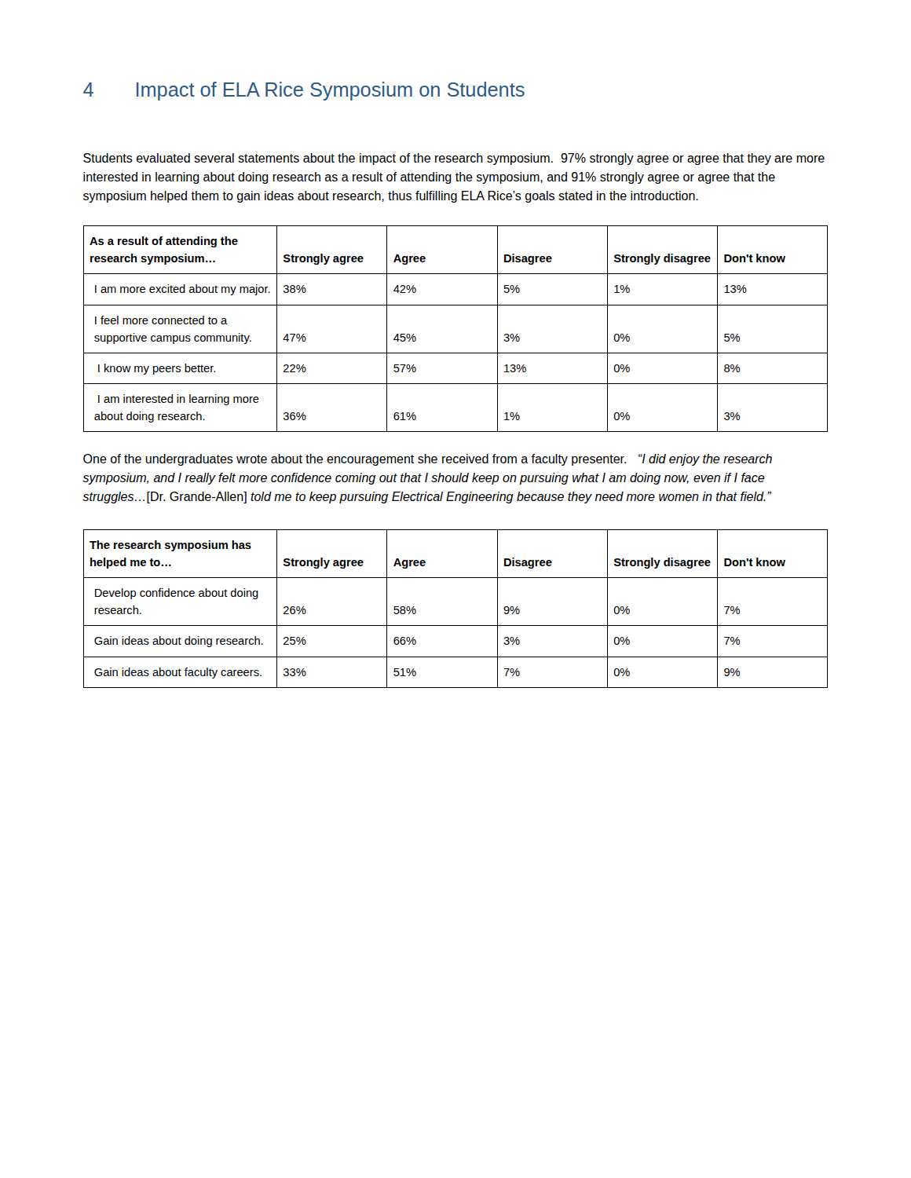4 Impact of ELA Rice Symposium on Students
Students evaluated several statements about the impact of the research symposium. 97% strongly agree or agree that they are more interested in learning about doing research as a result of attending the symposium, and 91% strongly agree or agree that the symposium helped them to gain ideas about research, thus fulfilling ELA Rice’s goals stated in the introduction.
| As a result of attending the research symposium… | Strongly agree | Agree | Disagree | Strongly disagree | Don't know |
| --- | --- | --- | --- | --- | --- |
| I am more excited about my major. | 38% | 42% | 5% | 1% | 13% |
| I feel more connected to a supportive campus community. | 47% | 45% | 3% | 0% | 5% |
| I know my peers better. | 22% | 57% | 13% | 0% | 8% |
| I am interested in learning more about doing research. | 36% | 61% | 1% | 0% | 3% |
One of the undergraduates wrote about the encouragement she received from a faculty presenter. “I did enjoy the research symposium, and I really felt more confidence coming out that I should keep on pursuing what I am doing now, even if I face struggles…[Dr. Grande-Allen] told me to keep pursuing Electrical Engineering because they need more women in that field.”
| The research symposium has helped me to… | Strongly agree | Agree | Disagree | Strongly disagree | Don't know |
| --- | --- | --- | --- | --- | --- |
| Develop confidence about doing research. | 26% | 58% | 9% | 0% | 7% |
| Gain ideas about doing research. | 25% | 66% | 3% | 0% | 7% |
| Gain ideas about faculty careers. | 33% | 51% | 7% | 0% | 9% |